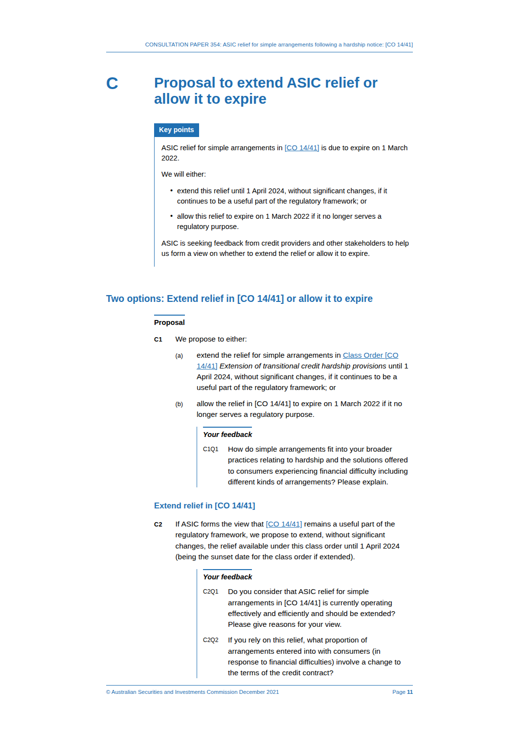CONSULTATION PAPER 354: ASIC relief for simple arrangements following a hardship notice: [CO 14/41]
C
Proposal to extend ASIC relief or allow it to expire
Key points
ASIC relief for simple arrangements in [CO 14/41] is due to expire on 1 March 2022.
We will either:
extend this relief until 1 April 2024, without significant changes, if it continues to be a useful part of the regulatory framework; or
allow this relief to expire on 1 March 2022 if it no longer serves a regulatory purpose.
ASIC is seeking feedback from credit providers and other stakeholders to help us form a view on whether to extend the relief or allow it to expire.
Two options: Extend relief in [CO 14/41] or allow it to expire
Proposal
C1
We propose to either:
(a)
extend the relief for simple arrangements in Class Order [CO 14/41] Extension of transitional credit hardship provisions until 1 April 2024, without significant changes, if it continues to be a useful part of the regulatory framework; or
(b)
allow the relief in [CO 14/41] to expire on 1 March 2022 if it no longer serves a regulatory purpose.
Your feedback
C1Q1
How do simple arrangements fit into your broader practices relating to hardship and the solutions offered to consumers experiencing financial difficulty including different kinds of arrangements? Please explain.
Extend relief in [CO 14/41]
C2
If ASIC forms the view that [CO 14/41] remains a useful part of the regulatory framework, we propose to extend, without significant changes, the relief available under this class order until 1 April 2024 (being the sunset date for the class order if extended).
Your feedback
C2Q1
Do you consider that ASIC relief for simple arrangements in [CO 14/41] is currently operating effectively and efficiently and should be extended? Please give reasons for your view.
C2Q2
If you rely on this relief, what proportion of arrangements entered into with consumers (in response to financial difficulties) involve a change to the terms of the credit contract?
© Australian Securities and Investments Commission December 2021
Page 11